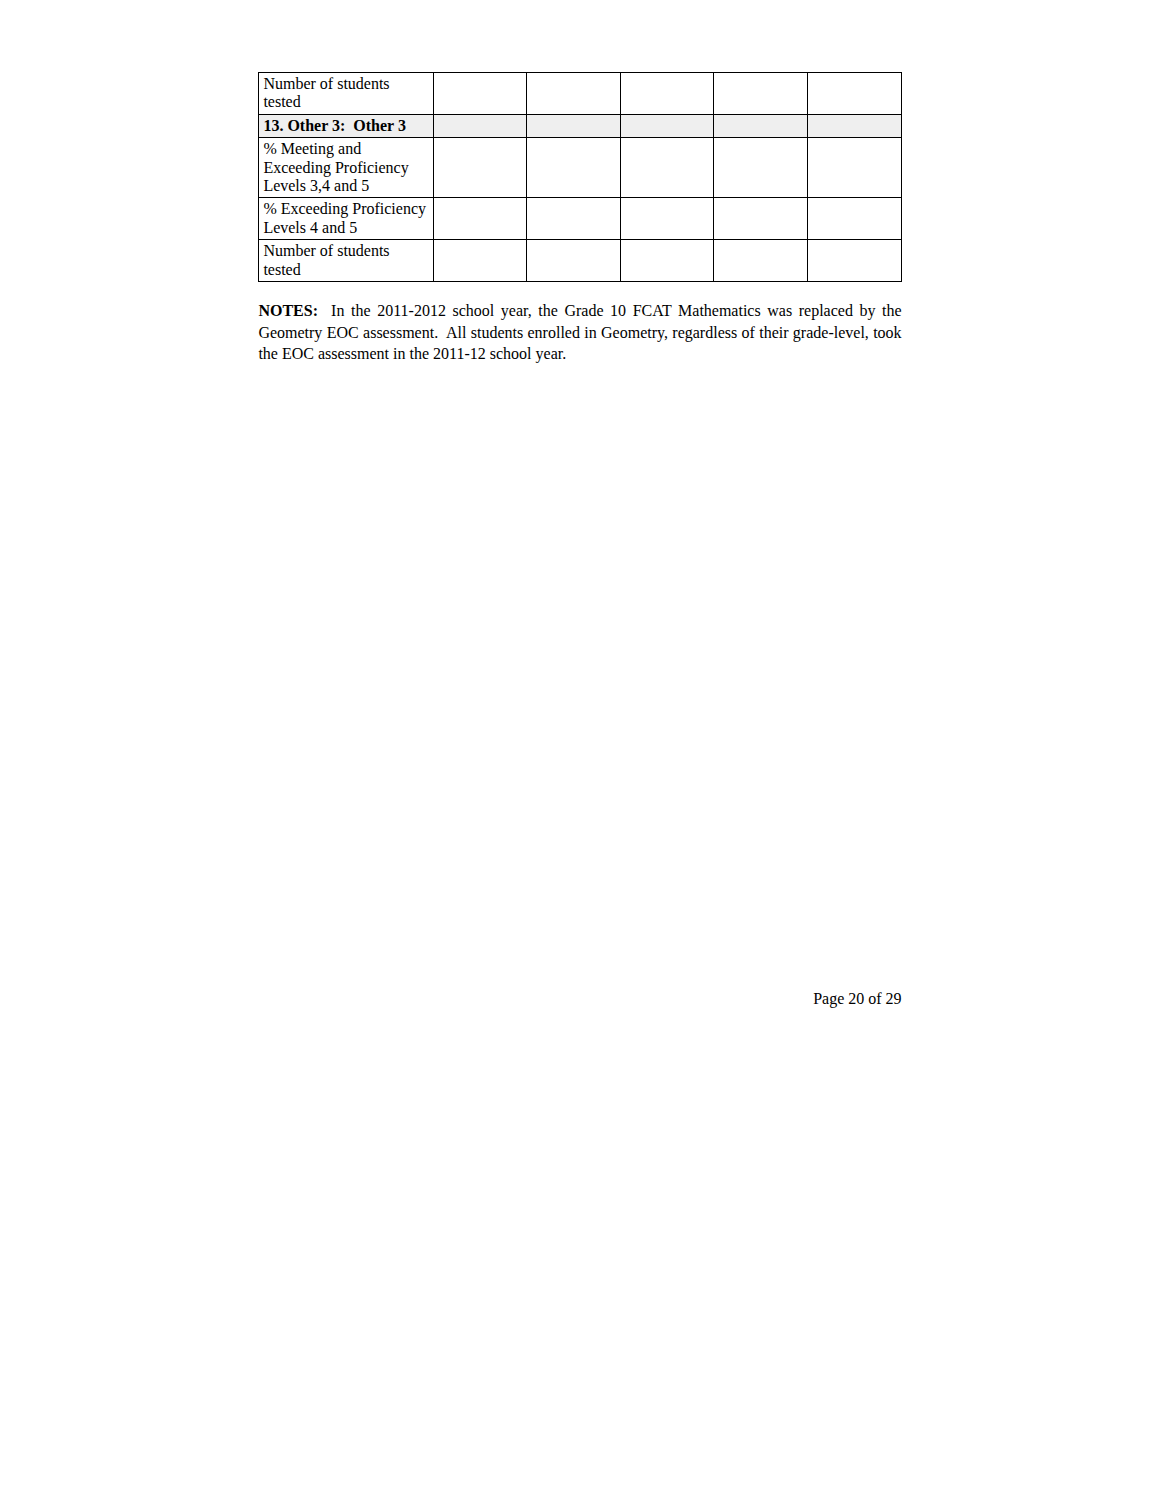| Number of students tested | | | | | |
| 13. Other 3: Other 3 | | | | | |
| % Meeting and Exceeding Proficiency Levels 3,4 and 5 | | | | | |
| % Exceeding Proficiency Levels 4 and 5 | | | | | |
| Number of students tested | | | | | |
NOTES: In the 2011-2012 school year, the Grade 10 FCAT Mathematics was replaced by the Geometry EOC assessment. All students enrolled in Geometry, regardless of their grade-level, took the EOC assessment in the 2011-12 school year.
Page 20 of 29